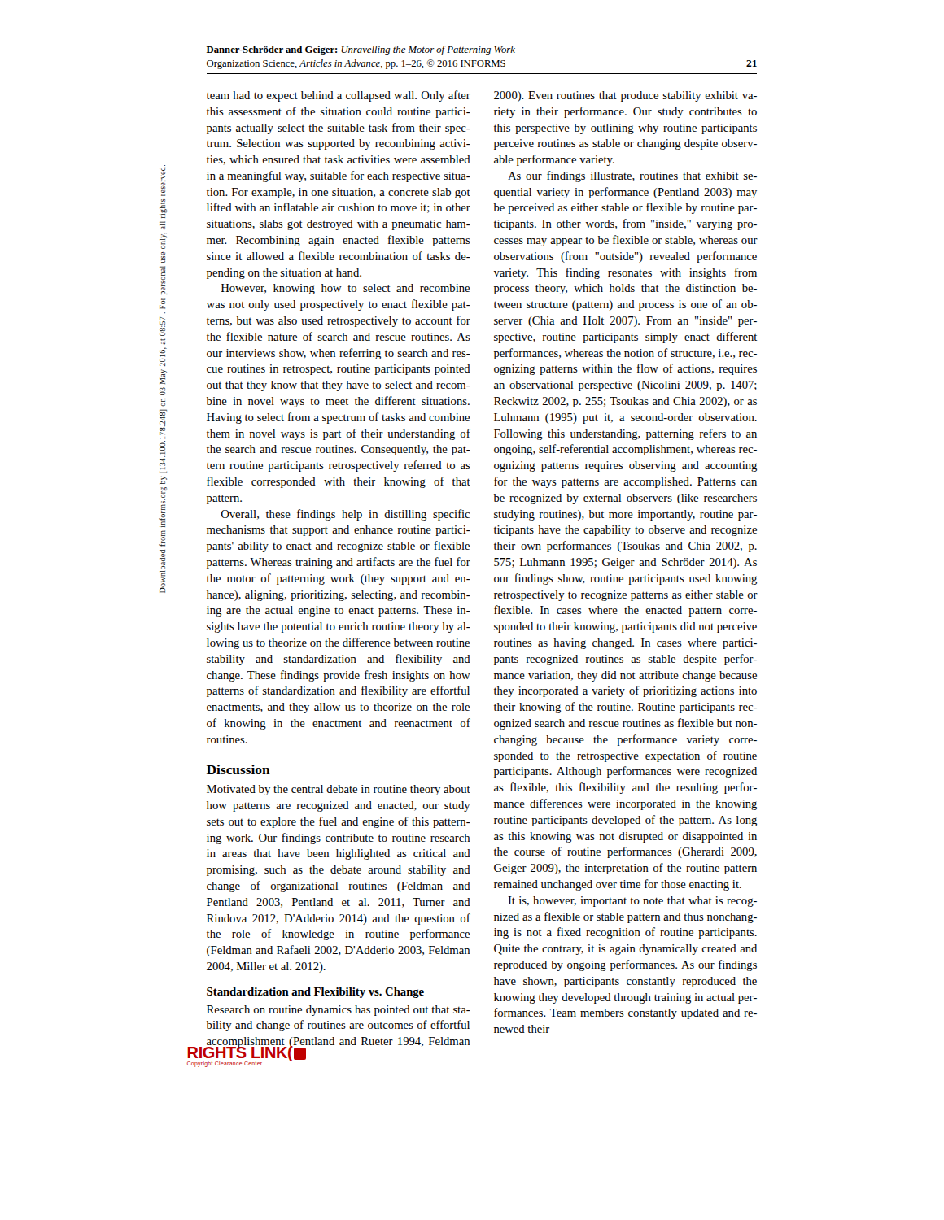Downloaded from informs.org by [134.100.178.248] on 03 May 2016, at 08:57 . For personal use only, all rights reserved.
Danner-Schröder and Geiger: Unravelling the Motor of Patterning Work
Organization Science, Articles in Advance, pp. 1–26, © 2016 INFORMS
21
team had to expect behind a collapsed wall. Only after this assessment of the situation could routine participants actually select the suitable task from their spectrum. Selection was supported by recombining activities, which ensured that task activities were assembled in a meaningful way, suitable for each respective situation. For example, in one situation, a concrete slab got lifted with an inflatable air cushion to move it; in other situations, slabs got destroyed with a pneumatic hammer. Recombining again enacted flexible patterns since it allowed a flexible recombination of tasks depending on the situation at hand.
However, knowing how to select and recombine was not only used prospectively to enact flexible patterns, but was also used retrospectively to account for the flexible nature of search and rescue routines. As our interviews show, when referring to search and rescue routines in retrospect, routine participants pointed out that they know that they have to select and recombine in novel ways to meet the different situations. Having to select from a spectrum of tasks and combine them in novel ways is part of their understanding of the search and rescue routines. Consequently, the pattern routine participants retrospectively referred to as flexible corresponded with their knowing of that pattern.
Overall, these findings help in distilling specific mechanisms that support and enhance routine participants' ability to enact and recognize stable or flexible patterns. Whereas training and artifacts are the fuel for the motor of patterning work (they support and enhance), aligning, prioritizing, selecting, and recombining are the actual engine to enact patterns. These insights have the potential to enrich routine theory by allowing us to theorize on the difference between routine stability and standardization and flexibility and change. These findings provide fresh insights on how patterns of standardization and flexibility are effortful enactments, and they allow us to theorize on the role of knowing in the enactment and reenactment of routines.
Discussion
Motivated by the central debate in routine theory about how patterns are recognized and enacted, our study sets out to explore the fuel and engine of this patterning work. Our findings contribute to routine research in areas that have been highlighted as critical and promising, such as the debate around stability and change of organizational routines (Feldman and Pentland 2003, Pentland et al. 2011, Turner and Rindova 2012, D'Adderio 2014) and the question of the role of knowledge in routine performance (Feldman and Rafaeli 2002, D'Adderio 2003, Feldman 2004, Miller et al. 2012).
Standardization and Flexibility vs. Change
Research on routine dynamics has pointed out that stability and change of routines are outcomes of effortful accomplishment (Pentland and Rueter 1994, Feldman 2000). Even routines that produce stability exhibit variety in their performance. Our study contributes to this perspective by outlining why routine participants perceive routines as stable or changing despite observable performance variety.
As our findings illustrate, routines that exhibit sequential variety in performance (Pentland 2003) may be perceived as either stable or flexible by routine participants. In other words, from "inside," varying processes may appear to be flexible or stable, whereas our observations (from "outside") revealed performance variety. This finding resonates with insights from process theory, which holds that the distinction between structure (pattern) and process is one of an observer (Chia and Holt 2007). From an "inside" perspective, routine participants simply enact different performances, whereas the notion of structure, i.e., recognizing patterns within the flow of actions, requires an observational perspective (Nicolini 2009, p. 1407; Reckwitz 2002, p. 255; Tsoukas and Chia 2002), or as Luhmann (1995) put it, a second-order observation. Following this understanding, patterning refers to an ongoing, self-referential accomplishment, whereas recognizing patterns requires observing and accounting for the ways patterns are accomplished. Patterns can be recognized by external observers (like researchers studying routines), but more importantly, routine participants have the capability to observe and recognize their own performances (Tsoukas and Chia 2002, p. 575; Luhmann 1995; Geiger and Schröder 2014). As our findings show, routine participants used knowing retrospectively to recognize patterns as either stable or flexible. In cases where the enacted pattern corresponded to their knowing, participants did not perceive routines as having changed. In cases where participants recognized routines as stable despite performance variation, they did not attribute change because they incorporated a variety of prioritizing actions into their knowing of the routine. Routine participants recognized search and rescue routines as flexible but nonchanging because the performance variety corresponded to the retrospective expectation of routine participants. Although performances were recognized as flexible, this flexibility and the resulting performance differences were incorporated in the knowing routine participants developed of the pattern. As long as this knowing was not disrupted or disappointed in the course of routine performances (Gherardi 2009, Geiger 2009), the interpretation of the routine pattern remained unchanged over time for those enacting it.
It is, however, important to note that what is recognized as a flexible or stable pattern and thus nonchanging is not a fixed recognition of routine participants. Quite the contrary, it is again dynamically created and reproduced by ongoing performances. As our findings have shown, participants constantly reproduced the knowing they developed through training in actual performances. Team members constantly updated and renewed their
RIGHTS LINK(
Copyright Clearance Center